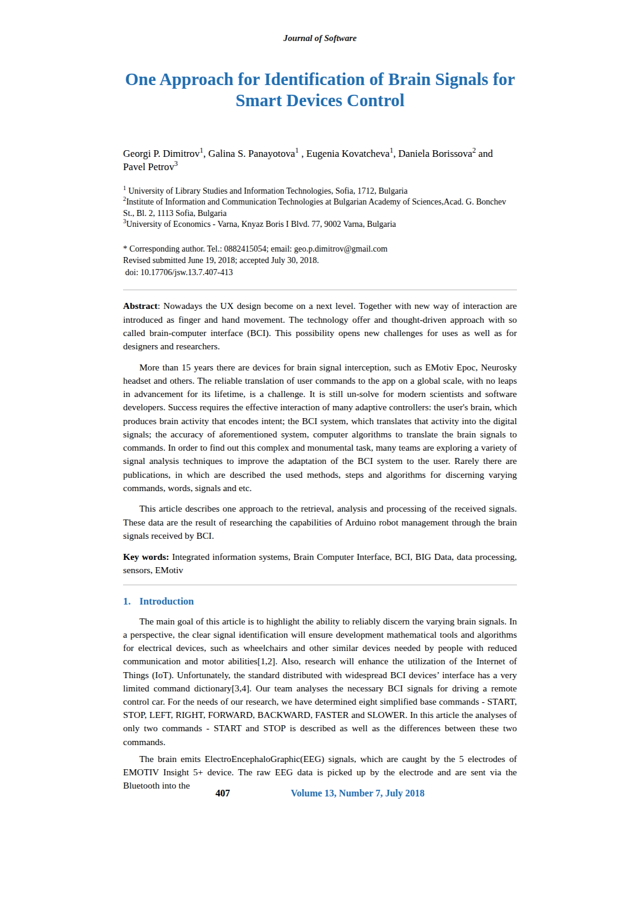Journal of Software
One Approach for Identification of Brain Signals for Smart Devices Control
Georgi P. Dimitrov1, Galina S. Panayotova1 , Eugenia Kovatcheva1, Daniela Borissova2 and Pavel Petrov3
1 University of Library Studies and Information Technologies, Sofia, 1712, Bulgaria
2Institute of Information and Communication Technologies at Bulgarian Academy of Sciences,Acad. G. Bonchev St., Bl. 2, 1113 Sofia, Bulgaria
3University of Economics - Varna, Knyaz Boris I Blvd. 77, 9002 Varna, Bulgaria
* Corresponding author. Tel.: 0882415054; email: geo.p.dimitrov@gmail.com
Revised submitted June 19, 2018; accepted July 30, 2018.
doi: 10.17706/jsw.13.7.407-413
Abstract: Nowadays the UX design become on a next level. Together with new way of interaction are introduced as finger and hand movement. The technology offer and thought-driven approach with so called brain-computer interface (BCI). This possibility opens new challenges for uses as well as for designers and researchers.
More than 15 years there are devices for brain signal interception, such as EMotiv Epoc, Neurosky headset and others. The reliable translation of user commands to the app on a global scale, with no leaps in advancement for its lifetime, is a challenge. It is still un-solve for modern scientists and software developers. Success requires the effective interaction of many adaptive controllers: the user's brain, which produces brain activity that encodes intent; the BCI system, which translates that activity into the digital signals; the accuracy of aforementioned system, computer algorithms to translate the brain signals to commands. In order to find out this complex and monumental task, many teams are exploring a variety of signal analysis techniques to improve the adaptation of the BCI system to the user. Rarely there are publications, in which are described the used methods, steps and algorithms for discerning varying commands, words, signals and etc.
This article describes one approach to the retrieval, analysis and processing of the received signals. These data are the result of researching the capabilities of Arduino robot management through the brain signals received by BCI.
Key words: Integrated information systems, Brain Computer Interface, BCI, BIG Data, data processing, sensors, EMotiv
1. Introduction
The main goal of this article is to highlight the ability to reliably discern the varying brain signals. In a perspective, the clear signal identification will ensure development mathematical tools and algorithms for electrical devices, such as wheelchairs and other similar devices needed by people with reduced communication and motor abilities[1,2]. Also, research will enhance the utilization of the Internet of Things (IoT). Unfortunately, the standard distributed with widespread BCI devices’ interface has a very limited command dictionary[3,4]. Our team analyses the necessary BCI signals for driving a remote control car. For the needs of our research, we have determined eight simplified base commands - START, STOP, LEFT, RIGHT, FORWARD, BACKWARD, FASTER and SLOWER. In this article the analyses of only two commands - START and STOP is described as well as the differences between these two commands.
The brain emits ElectroEncephaloGraphic(EEG) signals, which are caught by the 5 electrodes of EMOTIV Insight 5+ device. The raw EEG data is picked up by the electrode and are sent via the Bluetooth into the
407 Volume 13, Number 7, July 2018